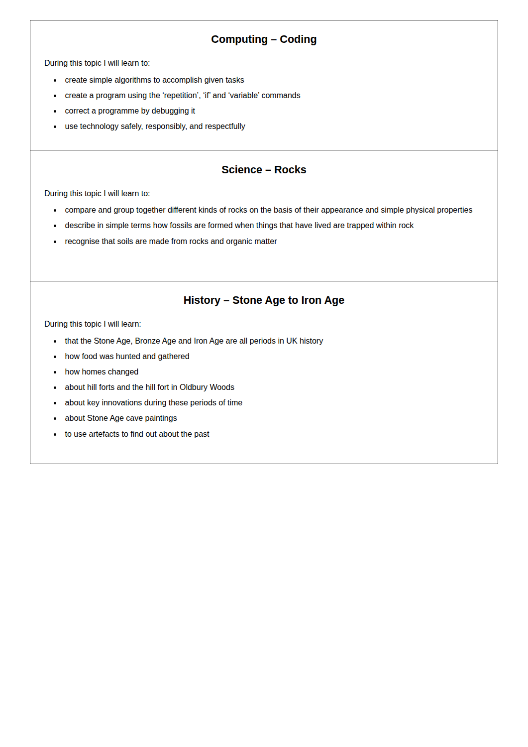Computing – Coding
During this topic I will learn to:
create simple algorithms to accomplish given tasks
create a program using the ‘repetition’, ‘if’ and ‘variable’ commands
correct a programme by debugging it
use technology safely, responsibly, and respectfully
Science – Rocks
During this topic I will learn to:
compare and group together different kinds of rocks on the basis of their appearance and simple physical properties
describe in simple terms how fossils are formed when things that have lived are trapped within rock
recognise that soils are made from rocks and organic matter
History – Stone Age to Iron Age
During this topic I will learn:
that the Stone Age, Bronze Age and Iron Age are all periods in UK history
how food was hunted and gathered
how homes changed
about hill forts and the hill fort in Oldbury Woods
about key innovations during these periods of time
about Stone Age cave paintings
to use artefacts to find out about the past